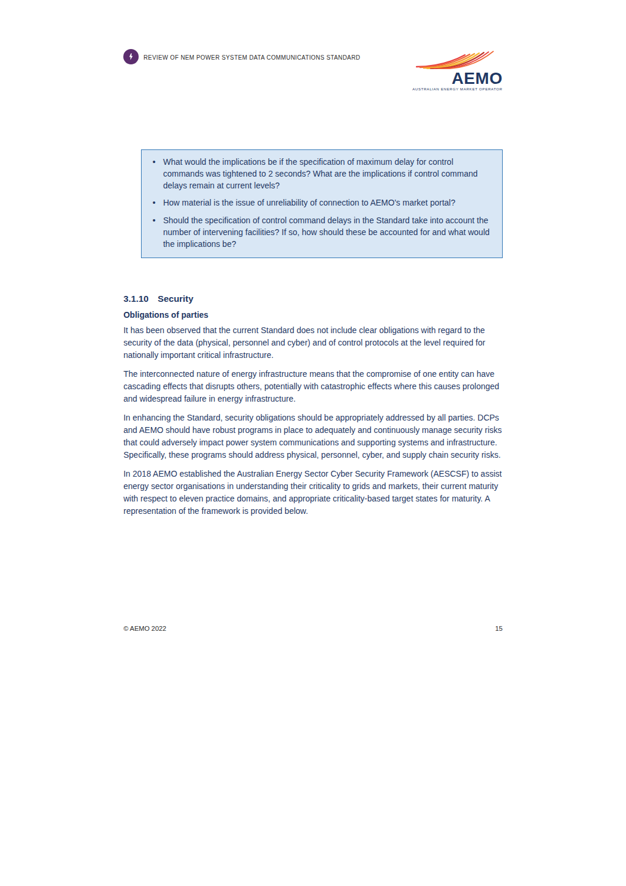REVIEW OF NEM POWER SYSTEM DATA COMMUNICATIONS STANDARD
AEMO AUSTRALIAN ENERGY MARKET OPERATOR
What would the implications be if the specification of maximum delay for control commands was tightened to 2 seconds? What are the implications if control command delays remain at current levels?
How material is the issue of unreliability of connection to AEMO's market portal?
Should the specification of control command delays in the Standard take into account the number of intervening facilities? If so, how should these be accounted for and what would the implications be?
3.1.10 Security
Obligations of parties
It has been observed that the current Standard does not include clear obligations with regard to the security of the data (physical, personnel and cyber) and of control protocols at the level required for nationally important critical infrastructure.
The interconnected nature of energy infrastructure means that the compromise of one entity can have cascading effects that disrupts others, potentially with catastrophic effects where this causes prolonged and widespread failure in energy infrastructure.
In enhancing the Standard, security obligations should be appropriately addressed by all parties. DCPs and AEMO should have robust programs in place to adequately and continuously manage security risks that could adversely impact power system communications and supporting systems and infrastructure. Specifically, these programs should address physical, personnel, cyber, and supply chain security risks.
In 2018 AEMO established the Australian Energy Sector Cyber Security Framework (AESCSF) to assist energy sector organisations in understanding their criticality to grids and markets, their current maturity with respect to eleven practice domains, and appropriate criticality-based target states for maturity. A representation of the framework is provided below.
© AEMO 2022 15